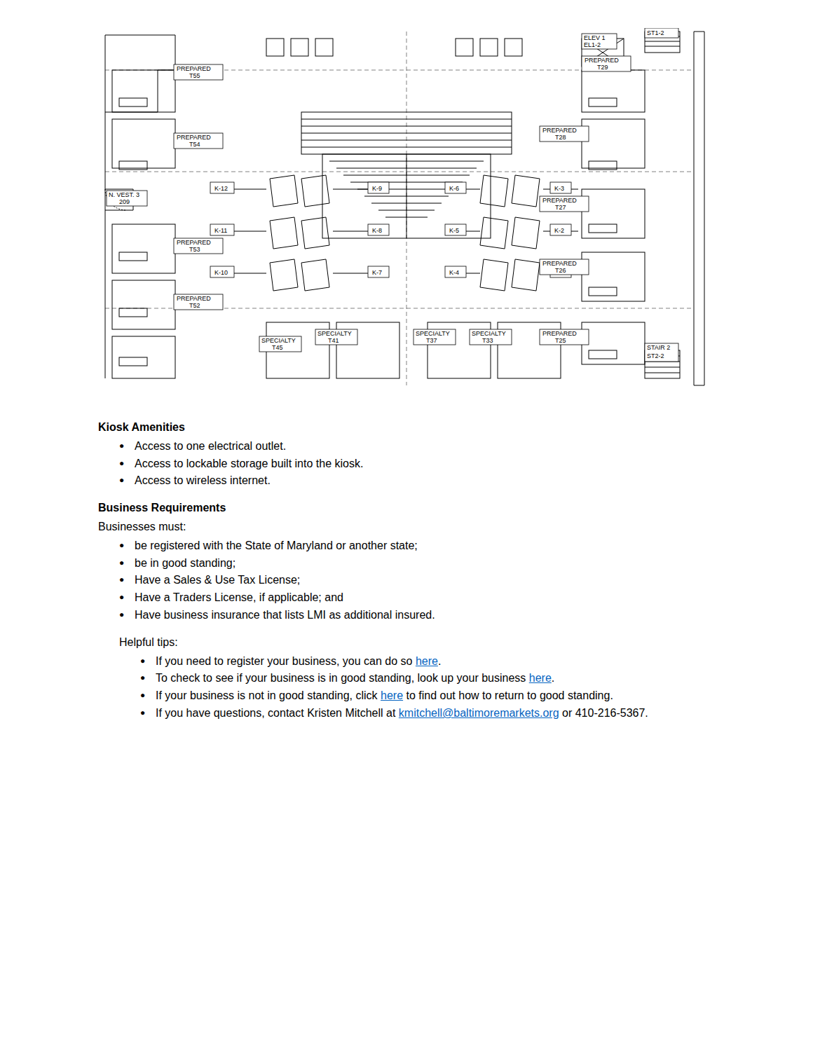PREPARED T55 PREPARED T54 PREPARED T53 PREPARED T52 N. VEST. 3 209 K-12 K-11 K-10 K-9 K-8 K-7 K-6 K-5 K-4 K-3 K-2 K-1 PREPARED T29 PREPARED T28 PREPARED T27 PREPARED T26 PREPARED T25 SPECIALTY T45 SPECIALTY T41 SPECIALTY T37 SPECIALTY T33 ELEV 1 EL1-2 ST1-2 STAIR 2 ST2-2
Kiosk Amenities
Access to one electrical outlet.
Access to lockable storage built into the kiosk.
Access to wireless internet.
Business Requirements
Businesses must:
be registered with the State of Maryland or another state;
be in good standing;
Have a Sales & Use Tax License;
Have a Traders License, if applicable; and
Have business insurance that lists LMI as additional insured.
Helpful tips:
If you need to register your business, you can do so here.
To check to see if your business is in good standing, look up your business here.
If your business is not in good standing, click here to find out how to return to good standing.
If you have questions, contact Kristen Mitchell at kmitchell@baltimoremarkets.org or 410-216-5367.